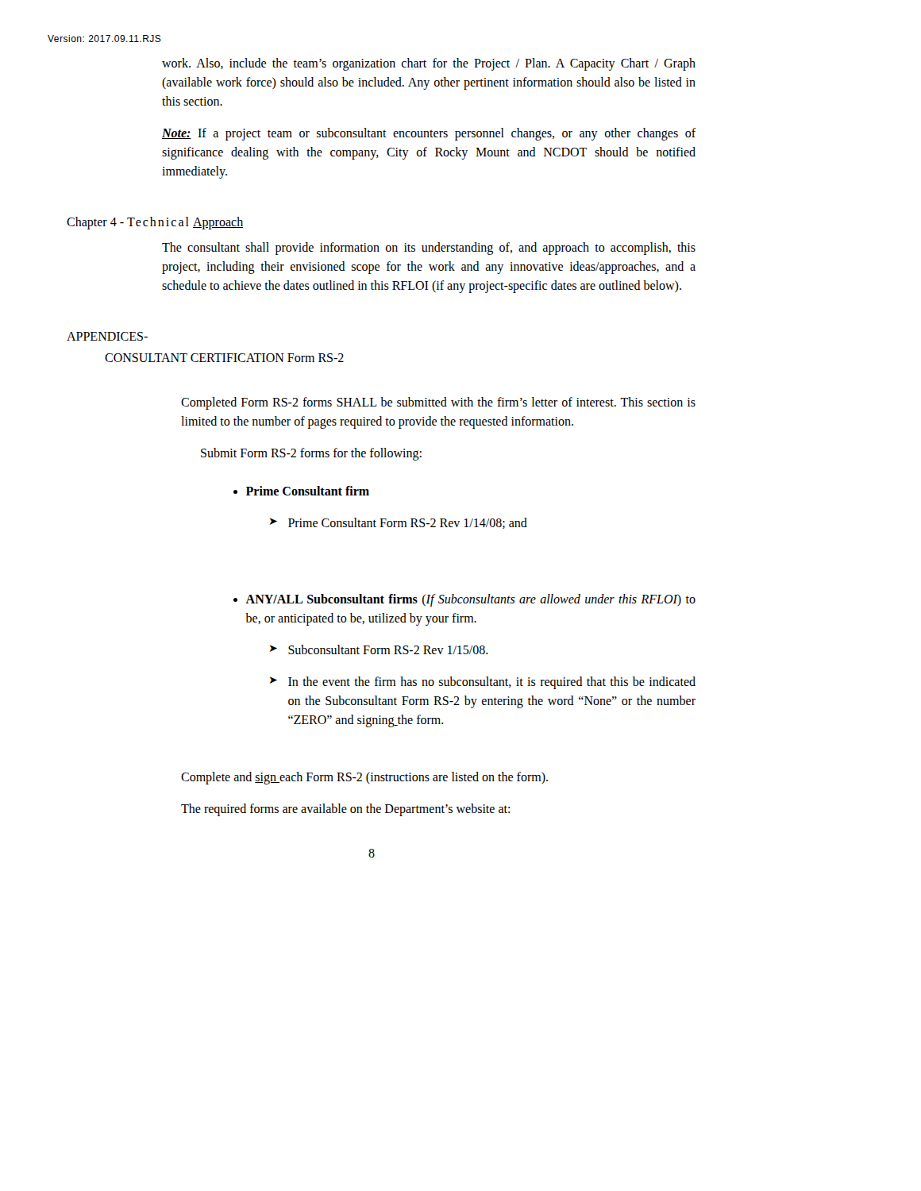Version: 2017.09.11.RJS
work. Also, include the team’s organization chart for the Project / Plan. A Capacity Chart / Graph (available work force) should also be included. Any other pertinent information should also be listed in this section.
Note: If a project team or subconsultant encounters personnel changes, or any other changes of significance dealing with the company, City of Rocky Mount and NCDOT should be notified immediately.
Chapter 4 - Technical Approach
The consultant shall provide information on its understanding of, and approach to accomplish, this project, including their envisioned scope for the work and any innovative ideas/approaches, and a schedule to achieve the dates outlined in this RFLOI (if any project-specific dates are outlined below).
APPENDICES-
CONSULTANT CERTIFICATION Form RS-2
Completed Form RS-2 forms SHALL be submitted with the firm’s letter of interest. This section is limited to the number of pages required to provide the requested information.
Submit Form RS-2 forms for the following:
Prime Consultant firm
Prime Consultant Form RS-2 Rev 1/14/08; and
ANY/ALL Subconsultant firms (If Subconsultants are allowed under this RFLOI) to be, or anticipated to be, utilized by your firm.
Subconsultant Form RS-2 Rev 1/15/08.
In the event the firm has no subconsultant, it is required that this be indicated on the Subconsultant Form RS-2 by entering the word “None” or the number “ZERO” and signing the form.
Complete and sign each Form RS-2 (instructions are listed on the form).
The required forms are available on the Department’s website at:
8